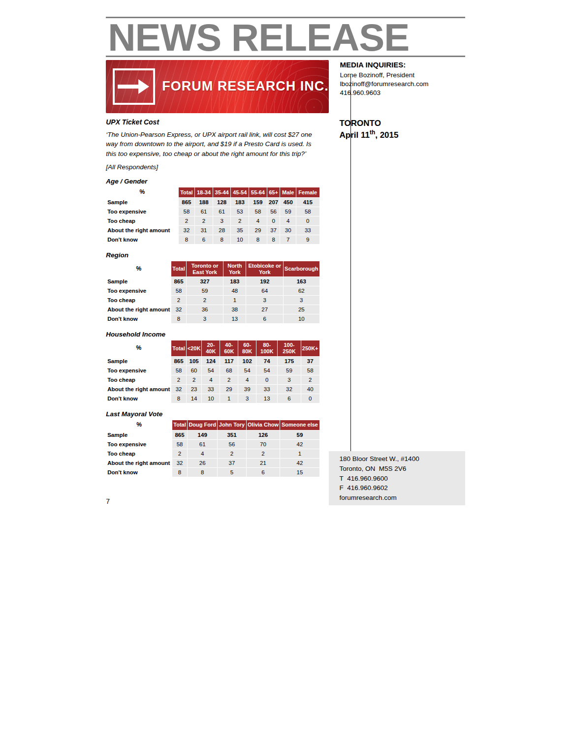NEWS RELEASE
FORUM RESEARCH INC.
MEDIA INQUIRIES:
Lorne Bozinoff, President
lbozinoff@forumresearch.com
416.960.9603
UPX Ticket Cost
‘The Union-Pearson Express, or UPX airport rail link, will cost $27 one way from downtown to the airport, and $19 if a Presto Card is used. Is this too expensive, too cheap or about the right amount for this trip?’
[All Respondents]
Age / Gender
| % | Total | 18-34 | 35-44 | 45-54 | 55-64 | 65+ | Male | Female |
| --- | --- | --- | --- | --- | --- | --- | --- | --- |
| Sample | 865 | 188 | 128 | 183 | 159 | 207 | 450 | 415 |
| Too expensive | 58 | 61 | 61 | 53 | 58 | 56 | 59 | 58 |
| Too cheap | 2 | 2 | 3 | 2 | 4 | 0 | 4 | 0 |
| About the right amount | 32 | 31 | 28 | 35 | 29 | 37 | 30 | 33 |
| Don't know | 8 | 6 | 8 | 10 | 8 | 8 | 7 | 9 |
Region
| % | Total | Toronto or East York | North York | Etobicoke or York | Scarborough |
| --- | --- | --- | --- | --- | --- |
| Sample | 865 | 327 | 183 | 192 | 163 |
| Too expensive | 58 | 59 | 48 | 64 | 62 |
| Too cheap | 2 | 2 | 1 | 3 | 3 |
| About the right amount | 32 | 36 | 38 | 27 | 25 |
| Don't know | 8 | 3 | 13 | 6 | 10 |
Household Income
| % | Total | <20K | 20-40K | 40-60K | 60-80K | 80-100K | 100-250K | 250K+ |
| --- | --- | --- | --- | --- | --- | --- | --- | --- |
| Sample | 865 | 105 | 124 | 117 | 102 | 74 | 175 | 37 |
| Too expensive | 58 | 60 | 54 | 68 | 54 | 54 | 59 | 58 |
| Too cheap | 2 | 2 | 4 | 2 | 4 | 0 | 3 | 2 |
| About the right amount | 32 | 23 | 33 | 29 | 39 | 33 | 32 | 40 |
| Don't know | 8 | 14 | 10 | 1 | 3 | 13 | 6 | 0 |
Last Mayoral Vote
| % | Total | Doug Ford | John Tory | Olivia Chow | Someone else |
| --- | --- | --- | --- | --- | --- |
| Sample | 865 | 149 | 351 | 126 | 59 |
| Too expensive | 58 | 61 | 56 | 70 | 42 |
| Too cheap | 2 | 4 | 2 | 2 | 1 |
| About the right amount | 32 | 26 | 37 | 21 | 42 |
| Don't know | 8 | 8 | 5 | 6 | 15 |
TORONTO
April 11th, 2015
7
180 Bloor Street W., #1400
Toronto, ON M5S 2V6
T 416.960.9600
F 416.960.9602
forumresearch.com